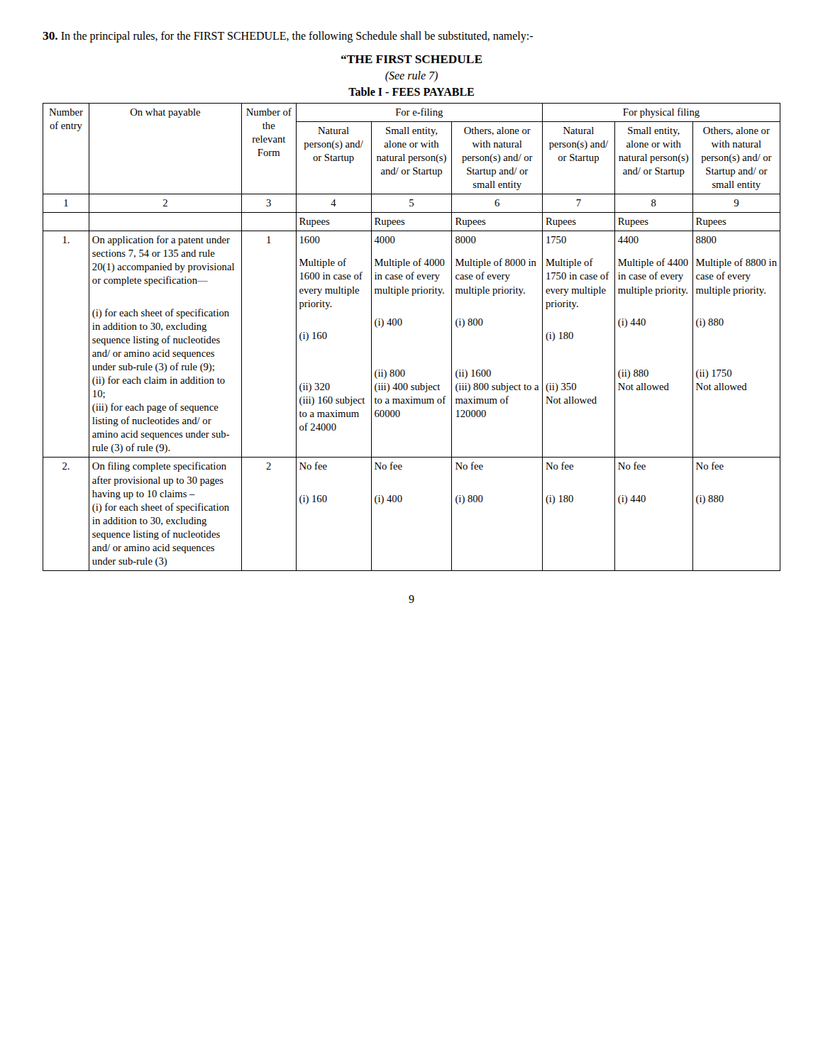30. In the principal rules, for the FIRST SCHEDULE, the following Schedule shall be substituted, namely:-
“THE FIRST SCHEDULE
(See rule 7)
Table I - FEES PAYABLE
| Number of entry | On what payable | Number of the relevant Form | For e-filing | For physical filing |
| --- | --- | --- | --- | --- |
| Natural person(s) and/ or Startup | Small entity, alone or with natural person(s) and/ or Startup | Others, alone or with natural person(s) and/ or Startup and/ or small entity | Natural person(s) and/ or Startup | Small entity, alone or with natural person(s) and/ or Startup | Others, alone or with natural person(s) and/ or Startup and/ or small entity |
| 1 | 2 | 3 | 4 | 5 | 6 | 7 | 8 | 9 |
| | | | Rupees | Rupees | Rupees | Rupees | Rupees | Rupees |
| 1. | On application for a patent under sections 7, 54 or 135 and rule 20(1) accompanied by provisional or complete specification— (i) for each sheet of specification in addition to 30, excluding sequence listing of nucleotides and/ or amino acid sequences under sub-rule (3) of rule (9); (ii) for each claim in addition to 10; (iii) for each page of sequence listing of nucleotides and/ or amino acid sequences under sub-rule (3) of rule (9). | 1 | 1600 Multiple of 1600 in case of every multiple priority. (i) 160 (ii) 320 (iii) 160 subject to a maximum of 24000 | 4000 Multiple of 4000 in case of every multiple priority. (i) 400 (ii) 800 (iii) 400 subject to a maximum of 60000 | 8000 Multiple of 8000 in case of every multiple priority. (i) 800 (ii) 1600 (iii) 800 subject to a maximum of 120000 | 1750 Multiple of 1750 in case of every multiple priority. (i) 180 (ii) 350 Not allowed | 4400 Multiple of 4400 in case of every multiple priority. (i) 440 (ii) 880 Not allowed | 8800 Multiple of 8800 in case of every multiple priority. (i) 880 (ii) 1750 Not allowed |
| 2. | On filing complete specification after provisional up to 30 pages having up to 10 claims – (i) for each sheet of specification in addition to 30, excluding sequence listing of nucleotides and/ or amino acid sequences under sub-rule (3) | 2 | No fee (i) 160 | No fee (i) 400 | No fee (i) 800 | No fee (i) 180 | No fee (i) 440 | No fee (i) 880 |
9